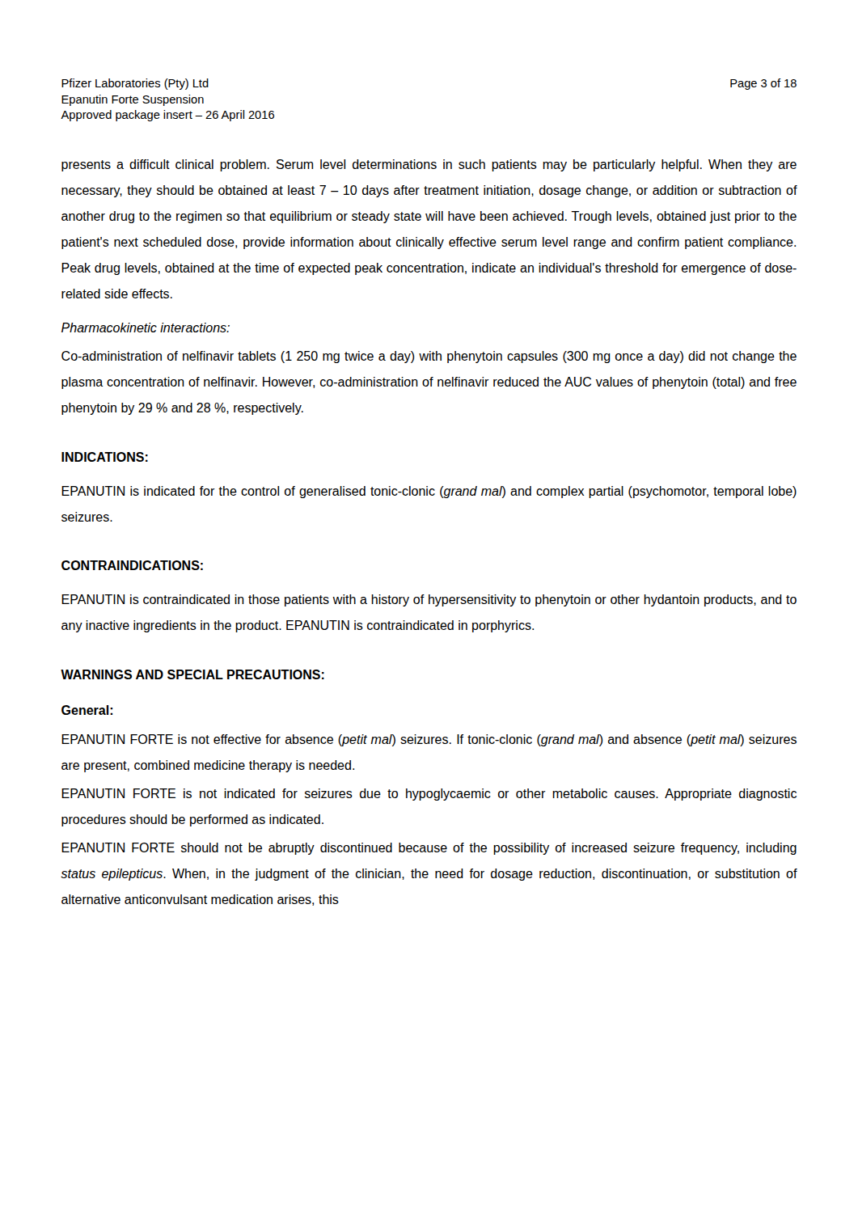Pfizer Laboratories (Pty) Ltd
Page 3 of 18
Epanutin Forte Suspension
Approved package insert – 26 April 2016
presents a difficult clinical problem. Serum level determinations in such patients may be particularly helpful. When they are necessary, they should be obtained at least 7 – 10 days after treatment initiation, dosage change, or addition or subtraction of another drug to the regimen so that equilibrium or steady state will have been achieved. Trough levels, obtained just prior to the patient's next scheduled dose, provide information about clinically effective serum level range and confirm patient compliance. Peak drug levels, obtained at the time of expected peak concentration, indicate an individual's threshold for emergence of dose-related side effects.
Pharmacokinetic interactions:
Co-administration of nelfinavir tablets (1 250 mg twice a day) with phenytoin capsules (300 mg once a day) did not change the plasma concentration of nelfinavir. However, co-administration of nelfinavir reduced the AUC values of phenytoin (total) and free phenytoin by 29 % and 28 %, respectively.
INDICATIONS:
EPANUTIN is indicated for the control of generalised tonic-clonic (grand mal) and complex partial (psychomotor, temporal lobe) seizures.
CONTRAINDICATIONS:
EPANUTIN is contraindicated in those patients with a history of hypersensitivity to phenytoin or other hydantoin products, and to any inactive ingredients in the product. EPANUTIN is contraindicated in porphyrics.
WARNINGS AND SPECIAL PRECAUTIONS:
General:
EPANUTIN FORTE is not effective for absence (petit mal) seizures. If tonic-clonic (grand mal) and absence (petit mal) seizures are present, combined medicine therapy is needed.
EPANUTIN FORTE is not indicated for seizures due to hypoglycaemic or other metabolic causes. Appropriate diagnostic procedures should be performed as indicated.
EPANUTIN FORTE should not be abruptly discontinued because of the possibility of increased seizure frequency, including status epilepticus. When, in the judgment of the clinician, the need for dosage reduction, discontinuation, or substitution of alternative anticonvulsant medication arises, this